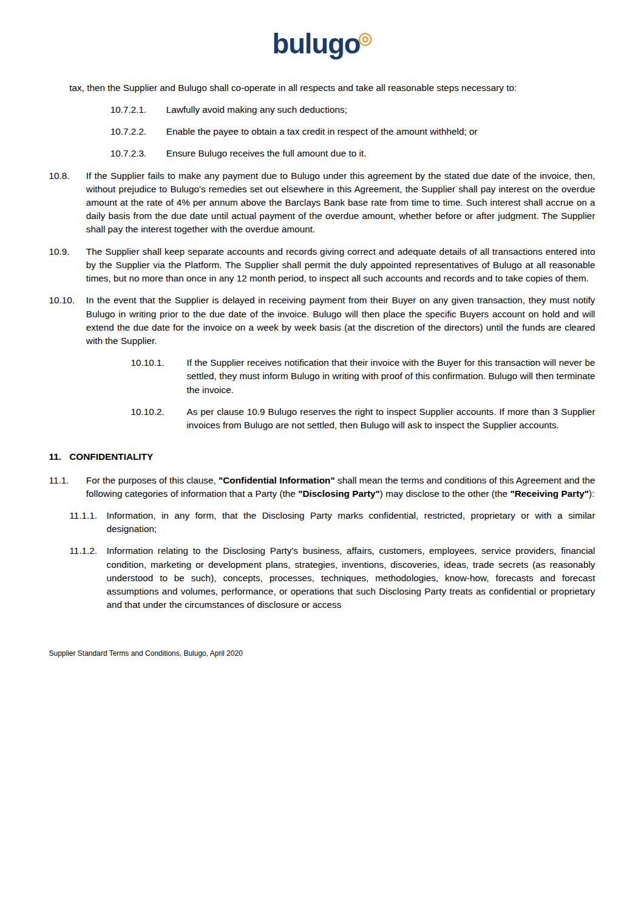bulugo◎
tax, then the Supplier and Bulugo shall co-operate in all respects and take all reasonable steps necessary to:
10.7.2.1. Lawfully avoid making any such deductions;
10.7.2.2. Enable the payee to obtain a tax credit in respect of the amount withheld; or
10.7.2.3. Ensure Bulugo receives the full amount due to it.
10.8. If the Supplier fails to make any payment due to Bulugo under this agreement by the stated due date of the invoice, then, without prejudice to Bulugo's remedies set out elsewhere in this Agreement, the Supplier shall pay interest on the overdue amount at the rate of 4% per annum above the Barclays Bank base rate from time to time. Such interest shall accrue on a daily basis from the due date until actual payment of the overdue amount, whether before or after judgment. The Supplier shall pay the interest together with the overdue amount.
10.9. The Supplier shall keep separate accounts and records giving correct and adequate details of all transactions entered into by the Supplier via the Platform. The Supplier shall permit the duly appointed representatives of Bulugo at all reasonable times, but no more than once in any 12 month period, to inspect all such accounts and records and to take copies of them.
10.10. In the event that the Supplier is delayed in receiving payment from their Buyer on any given transaction, they must notify Bulugo in writing prior to the due date of the invoice. Bulugo will then place the specific Buyers account on hold and will extend the due date for the invoice on a week by week basis (at the discretion of the directors) until the funds are cleared with the Supplier.
10.10.1. If the Supplier receives notification that their invoice with the Buyer for this transaction will never be settled, they must inform Bulugo in writing with proof of this confirmation. Bulugo will then terminate the invoice.
10.10.2. As per clause 10.9 Bulugo reserves the right to inspect Supplier accounts. If more than 3 Supplier invoices from Bulugo are not settled, then Bulugo will ask to inspect the Supplier accounts.
11. CONFIDENTIALITY
11.1. For the purposes of this clause, "Confidential Information" shall mean the terms and conditions of this Agreement and the following categories of information that a Party (the "Disclosing Party") may disclose to the other (the "Receiving Party"):
11.1.1. Information, in any form, that the Disclosing Party marks confidential, restricted, proprietary or with a similar designation;
11.1.2. Information relating to the Disclosing Party's business, affairs, customers, employees, service providers, financial condition, marketing or development plans, strategies, inventions, discoveries, ideas, trade secrets (as reasonably understood to be such), concepts, processes, techniques, methodologies, know-how, forecasts and forecast assumptions and volumes, performance, or operations that such Disclosing Party treats as confidential or proprietary and that under the circumstances of disclosure or access
Supplier Standard Terms and Conditions, Bulugo, April 2020